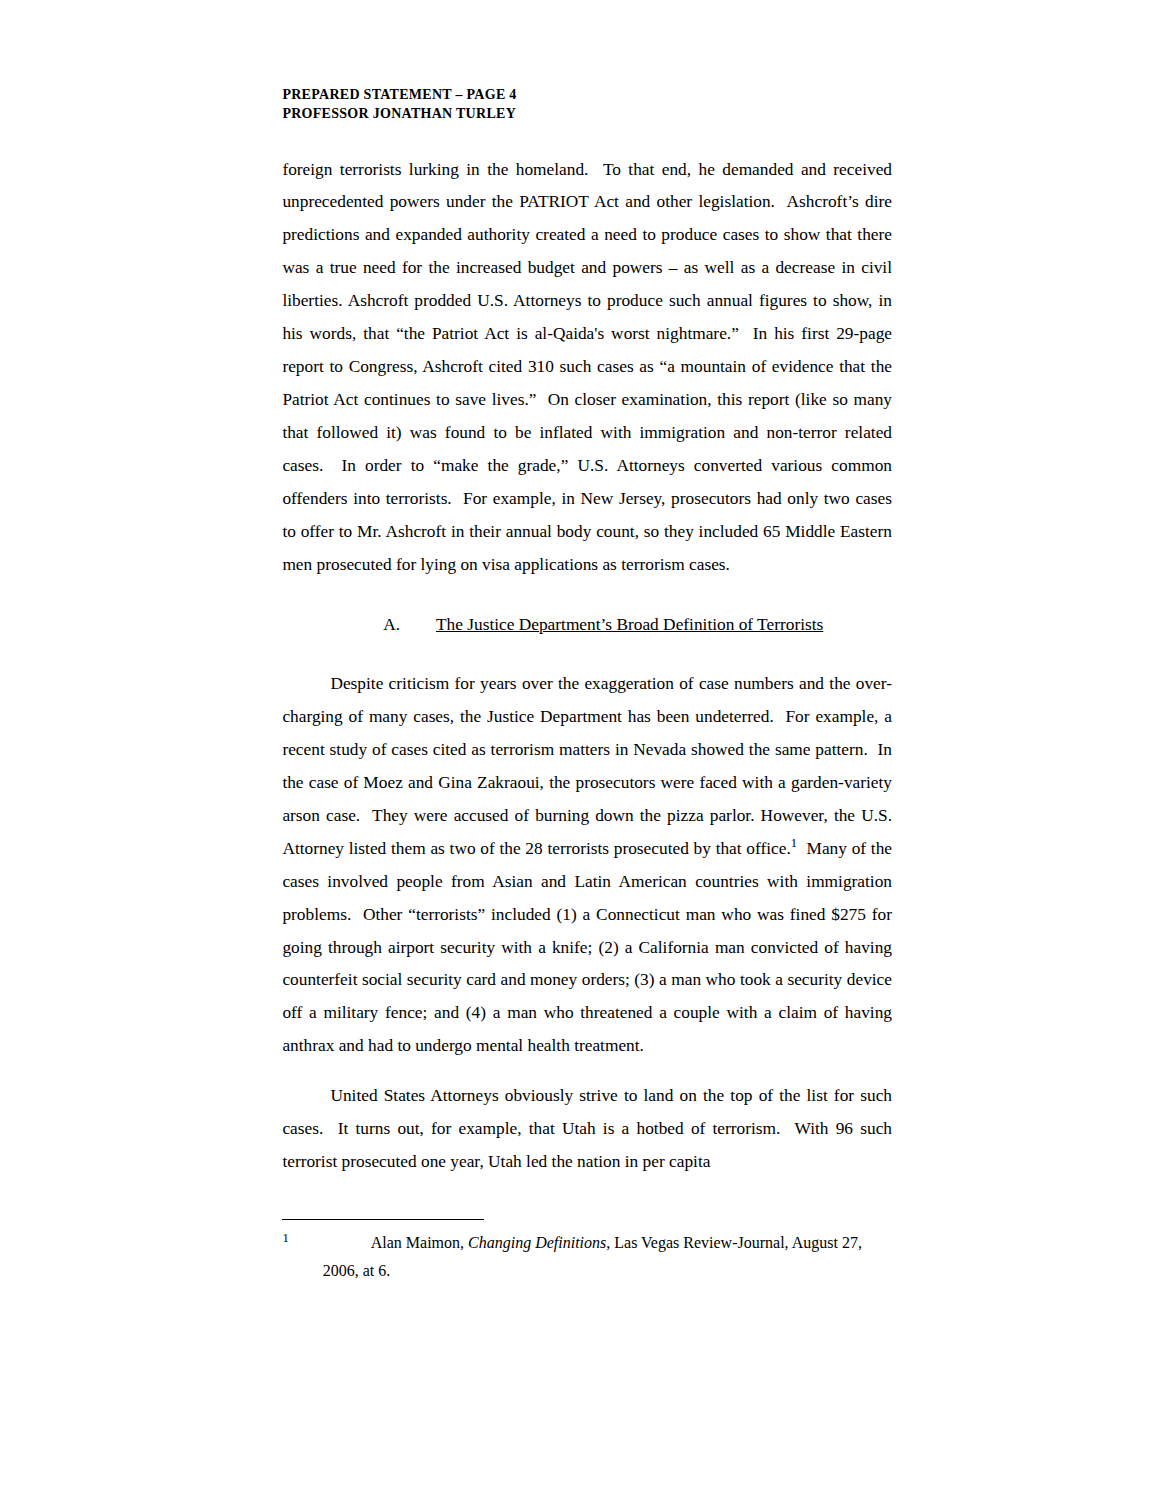Prepared Statement – Page 4
Professor Jonathan Turley
foreign terrorists lurking in the homeland. To that end, he demanded and received unprecedented powers under the PATRIOT Act and other legislation. Ashcroft’s dire predictions and expanded authority created a need to produce cases to show that there was a true need for the increased budget and powers – as well as a decrease in civil liberties. Ashcroft prodded U.S. Attorneys to produce such annual figures to show, in his words, that “the Patriot Act is al-Qaida's worst nightmare.” In his first 29-page report to Congress, Ashcroft cited 310 such cases as “a mountain of evidence that the Patriot Act continues to save lives.” On closer examination, this report (like so many that followed it) was found to be inflated with immigration and non-terror related cases. In order to “make the grade,” U.S. Attorneys converted various common offenders into terrorists. For example, in New Jersey, prosecutors had only two cases to offer to Mr. Ashcroft in their annual body count, so they included 65 Middle Eastern men prosecuted for lying on visa applications as terrorism cases.
A. The Justice Department’s Broad Definition of Terrorists
Despite criticism for years over the exaggeration of case numbers and the over-charging of many cases, the Justice Department has been undeterred. For example, a recent study of cases cited as terrorism matters in Nevada showed the same pattern. In the case of Moez and Gina Zakraoui, the prosecutors were faced with a garden-variety arson case. They were accused of burning down the pizza parlor. However, the U.S. Attorney listed them as two of the 28 terrorists prosecuted by that office.1 Many of the cases involved people from Asian and Latin American countries with immigration problems. Other “terrorists” included (1) a Connecticut man who was fined $275 for going through airport security with a knife; (2) a California man convicted of having counterfeit social security card and money orders; (3) a man who took a security device off a military fence; and (4) a man who threatened a couple with a claim of having anthrax and had to undergo mental health treatment.
United States Attorneys obviously strive to land on the top of the list for such cases. It turns out, for example, that Utah is a hotbed of terrorism. With 96 such terrorist prosecuted one year, Utah led the nation in per capita
1
Alan Maimon, Changing Definitions, Las Vegas Review-Journal, August 27, 2006, at 6.